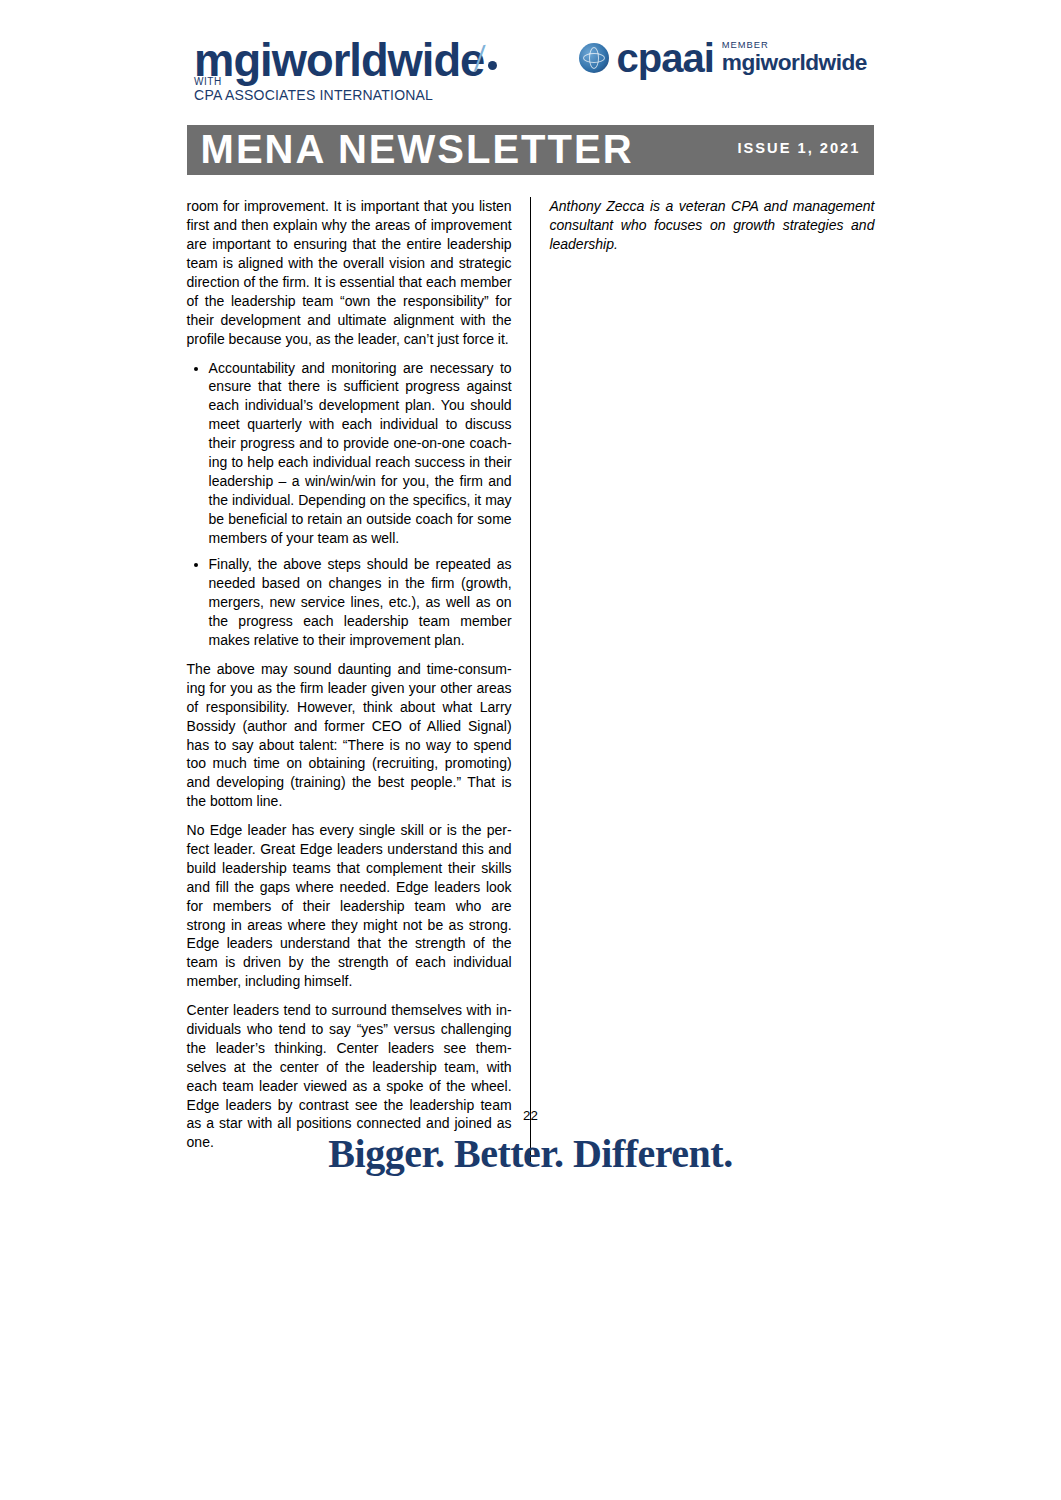mgiworldwide⁄
WITH
CPA ASSOCIATES INTERNATIONAL
cpaai
MEMBER
mgiworldwide
MENA NEWSLETTER
ISSUE 1, 2021
room for improvement. It is important that you listen first and then explain why the areas of improvement are important to ensuring that the entire leadership team is aligned with the overall vision and strategic direction of the firm. It is essential that each member of the leadership team “own the responsibility” for their development and ultimate alignment with the profile because you, as the leader, can’t just force it.
Accountability and monitoring are necessary to ensure that there is sufficient progress against each individual’s development plan. You should meet quarterly with each individual to discuss their progress and to provide one-on-one coaching to help each individual reach success in their leadership – a win/win/win for you, the firm and the individual. Depending on the specifics, it may be beneficial to retain an outside coach for some members of your team as well.
Finally, the above steps should be repeated as needed based on changes in the firm (growth, mergers, new service lines, etc.), as well as on the progress each leadership team member makes relative to their improvement plan.
The above may sound daunting and time-consuming for you as the firm leader given your other areas of responsibility. However, think about what Larry Bossidy (author and former CEO of Allied Signal) has to say about talent: “There is no way to spend too much time on obtaining (recruiting, promoting) and developing (training) the best people.” That is the bottom line.
No Edge leader has every single skill or is the perfect leader. Great Edge leaders understand this and build leadership teams that complement their skills and fill the gaps where needed. Edge leaders look for members of their leadership team who are strong in areas where they might not be as strong. Edge leaders understand that the strength of the team is driven by the strength of each individual member, including himself.
Center leaders tend to surround themselves with individuals who tend to say “yes” versus challenging the leader’s thinking. Center leaders see themselves at the center of the leadership team, with each team leader viewed as a spoke of the wheel. Edge leaders by contrast see the leadership team as a star with all positions connected and joined as one.
Anthony Zecca is a veteran CPA and management consultant who focuses on growth strategies and leadership.
22
Bigger. Better. Different.